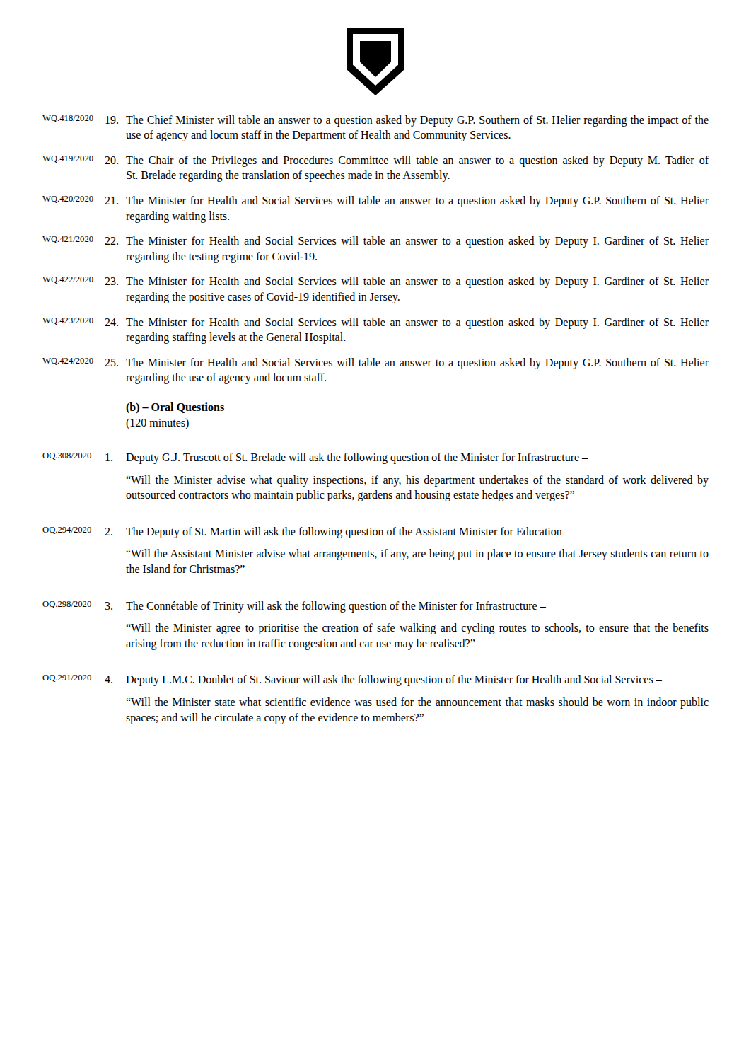| WQ.418/2020 | 19. | The Chief Minister will table an answer to a question asked by Deputy G.P. Southern of St. Helier regarding the impact of the use of agency and locum staff in the Department of Health and Community Services. |
| WQ.419/2020 | 20. | The Chair of the Privileges and Procedures Committee will table an answer to a question asked by Deputy M. Tadier of St. Brelade regarding the translation of speeches made in the Assembly. |
| WQ.420/2020 | 21. | The Minister for Health and Social Services will table an answer to a question asked by Deputy G.P. Southern of St. Helier regarding waiting lists. |
| WQ.421/2020 | 22. | The Minister for Health and Social Services will table an answer to a question asked by Deputy I. Gardiner of St. Helier regarding the testing regime for Covid-19. |
| WQ.422/2020 | 23. | The Minister for Health and Social Services will table an answer to a question asked by Deputy I. Gardiner of St. Helier regarding the positive cases of Covid-19 identified in Jersey. |
| WQ.423/2020 | 24. | The Minister for Health and Social Services will table an answer to a question asked by Deputy I. Gardiner of St. Helier regarding staffing levels at the General Hospital. |
| WQ.424/2020 | 25. | The Minister for Health and Social Services will table an answer to a question asked by Deputy G.P. Southern of St. Helier regarding the use of agency and locum staff. |
| | | (b) – Oral Questions (120 minutes) |
| OQ.308/2020 | 1. | Deputy G.J. Truscott of St. Brelade will ask the following question of the Minister for Infrastructure – “Will the Minister advise what quality inspections, if any, his department undertakes of the standard of work delivered by outsourced contractors who maintain public parks, gardens and housing estate hedges and verges?” |
| OQ.294/2020 | 2. | The Deputy of St. Martin will ask the following question of the Assistant Minister for Education – “Will the Assistant Minister advise what arrangements, if any, are being put in place to ensure that Jersey students can return to the Island for Christmas?” |
| OQ.298/2020 | 3. | The Connétable of Trinity will ask the following question of the Minister for Infrastructure – “Will the Minister agree to prioritise the creation of safe walking and cycling routes to schools, to ensure that the benefits arising from the reduction in traffic congestion and car use may be realised?” |
| OQ.291/2020 | 4. | Deputy L.M.C. Doublet of St. Saviour will ask the following question of the Minister for Health and Social Services – “Will the Minister state what scientific evidence was used for the announcement that masks should be worn in indoor public spaces; and will he circulate a copy of the evidence to members?” |